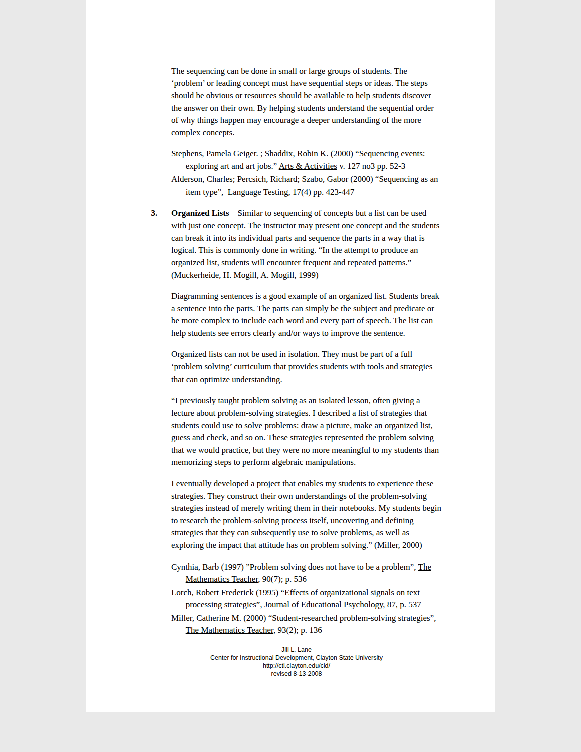The sequencing can be done in small or large groups of students. The ‘problem’ or leading concept must have sequential steps or ideas. The steps should be obvious or resources should be available to help students discover the answer on their own. By helping students understand the sequential order of why things happen may encourage a deeper understanding of the more complex concepts.
Stephens, Pamela Geiger. ; Shaddix, Robin K. (2000) “Sequencing events: exploring art and art jobs.” Arts & Activities v. 127 no3 pp. 52-3
Alderson, Charles; Percsich, Richard; Szabo, Gabor (2000) “Sequencing as an item type”, Language Testing, 17(4) pp. 423-447
3.
Organized Lists – Similar to sequencing of concepts but a list can be used with just one concept. The instructor may present one concept and the students can break it into its individual parts and sequence the parts in a way that is logical. This is commonly done in writing. “In the attempt to produce an organized list, students will encounter frequent and repeated patterns.” (Muckerheide, H. Mogill, A. Mogill, 1999)
Diagramming sentences is a good example of an organized list. Students break a sentence into the parts. The parts can simply be the subject and predicate or be more complex to include each word and every part of speech. The list can help students see errors clearly and/or ways to improve the sentence.
Organized lists can not be used in isolation. They must be part of a full ‘problem solving’ curriculum that provides students with tools and strategies that can optimize understanding.
“I previously taught problem solving as an isolated lesson, often giving a lecture about problem-solving strategies. I described a list of strategies that students could use to solve problems: draw a picture, make an organized list, guess and check, and so on. These strategies represented the problem solving that we would practice, but they were no more meaningful to my students than memorizing steps to perform algebraic manipulations.
I eventually developed a project that enables my students to experience these strategies. They construct their own understandings of the problem-solving strategies instead of merely writing them in their notebooks. My students begin to research the problem-solving process itself, uncovering and defining strategies that they can subsequently use to solve problems, as well as exploring the impact that attitude has on problem solving.” (Miller, 2000)
Cynthia, Barb (1997) ”Problem solving does not have to be a problem”, The Mathematics Teacher, 90(7); p. 536
Lorch, Robert Frederick (1995) “Effects of organizational signals on text processing strategies”, Journal of Educational Psychology, 87, p. 537
Miller, Catherine M. (2000) “Student-researched problem-solving strategies”, The Mathematics Teacher, 93(2); p. 136
Jill L. Lane
Center for Instructional Development, Clayton State University
http://ctl.clayton.edu/cid/
revised 8-13-2008